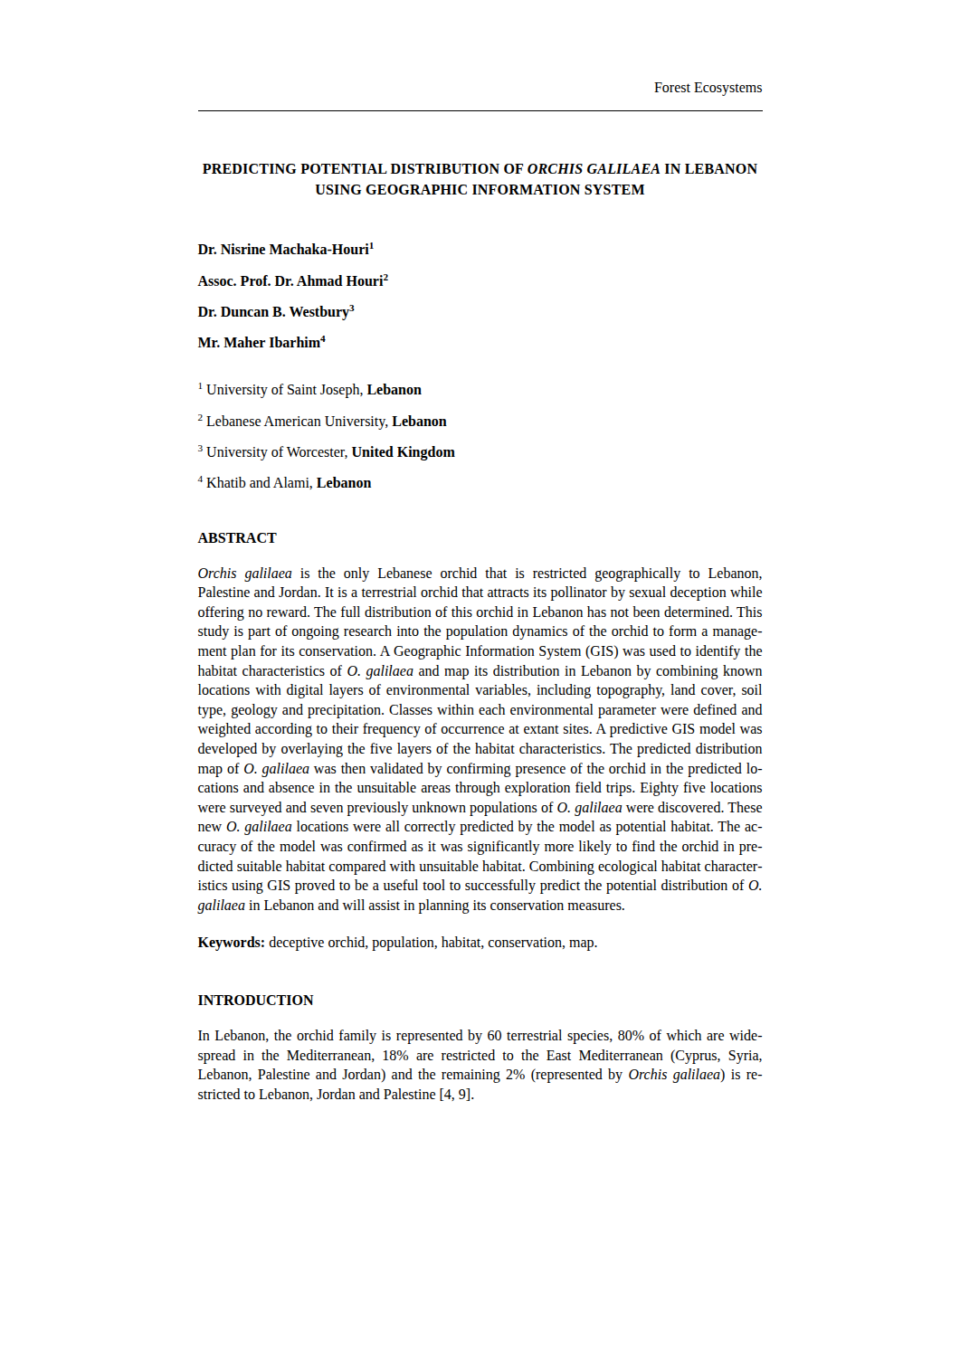Forest Ecosystems
Predicting Potential Distribution of Orchis Galilaea in Lebanon Using Geographic Information System
Dr. Nisrine Machaka-Houri1
Assoc. Prof. Dr. Ahmad Houri2
Dr. Duncan B. Westbury3
Mr. Maher Ibarhim4
1 University of Saint Joseph, Lebanon
2 Lebanese American University, Lebanon
3 University of Worcester, United Kingdom
4 Khatib and Alami, Lebanon
Abstract
Orchis galilaea is the only Lebanese orchid that is restricted geographically to Lebanon, Palestine and Jordan. It is a terrestrial orchid that attracts its pollinator by sexual deception while offering no reward. The full distribution of this orchid in Lebanon has not been determined. This study is part of ongoing research into the population dynamics of the orchid to form a management plan for its conservation. A Geographic Information System (GIS) was used to identify the habitat characteristics of O. galilaea and map its distribution in Lebanon by combining known locations with digital layers of environmental variables, including topography, land cover, soil type, geology and precipitation. Classes within each environmental parameter were defined and weighted according to their frequency of occurrence at extant sites. A predictive GIS model was developed by overlaying the five layers of the habitat characteristics. The predicted distribution map of O. galilaea was then validated by confirming presence of the orchid in the predicted locations and absence in the unsuitable areas through exploration field trips. Eighty five locations were surveyed and seven previously unknown populations of O. galilaea were discovered. These new O. galilaea locations were all correctly predicted by the model as potential habitat. The accuracy of the model was confirmed as it was significantly more likely to find the orchid in predicted suitable habitat compared with unsuitable habitat. Combining ecological habitat characteristics using GIS proved to be a useful tool to successfully predict the potential distribution of O. galilaea in Lebanon and will assist in planning its conservation measures.
Keywords: deceptive orchid, population, habitat, conservation, map.
Introduction
In Lebanon, the orchid family is represented by 60 terrestrial species, 80% of which are widespread in the Mediterranean, 18% are restricted to the East Mediterranean (Cyprus, Syria, Lebanon, Palestine and Jordan) and the remaining 2% (represented by Orchis galilaea) is restricted to Lebanon, Jordan and Palestine [4, 9].